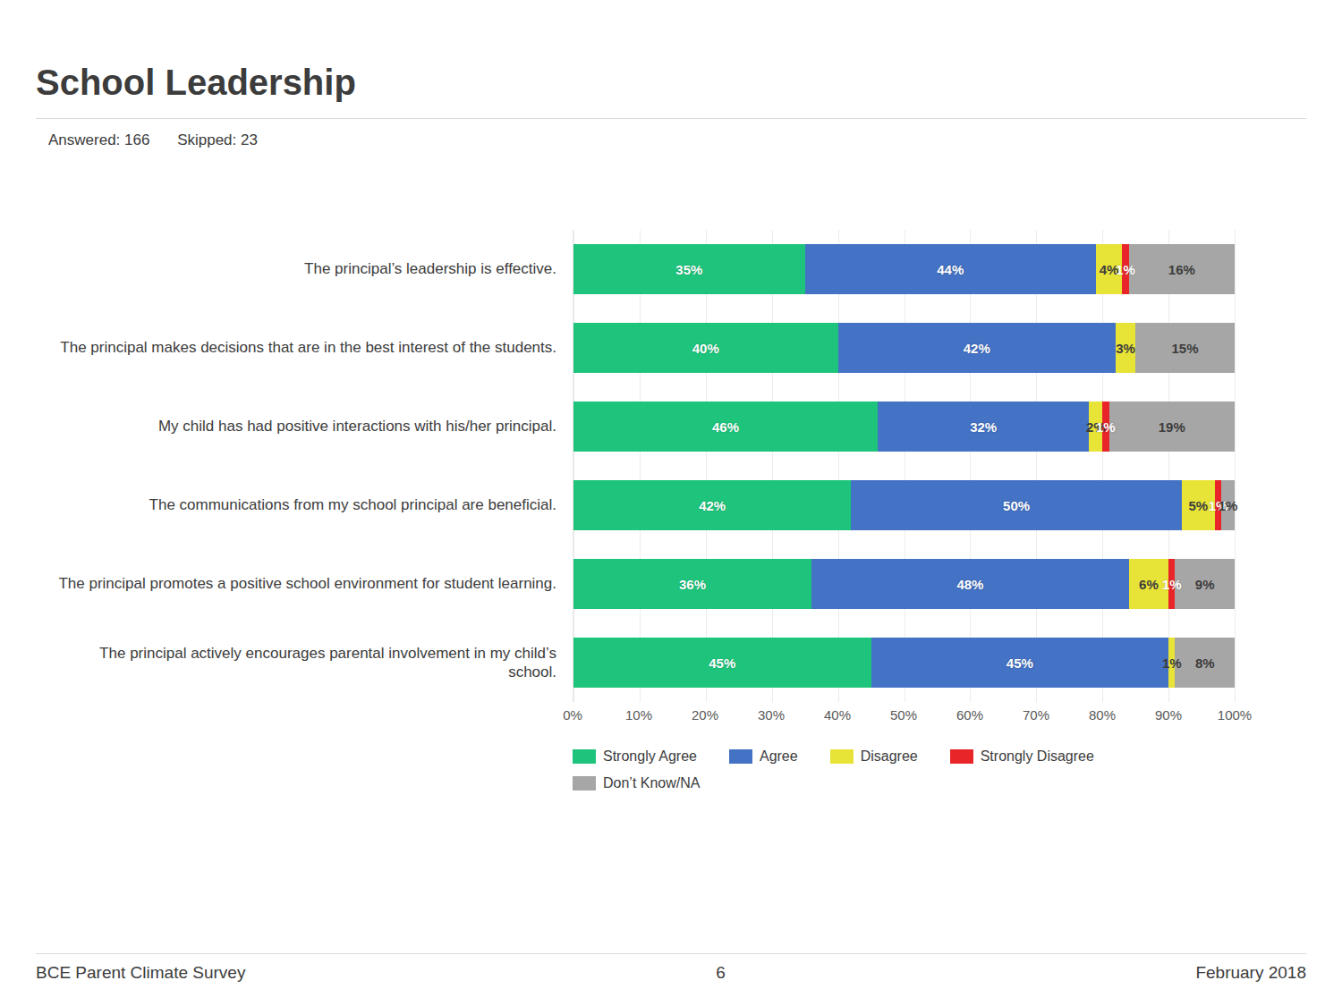School Leadership
Answered: 166 Skipped: 23
The principal’s leadership is effective.
The principal makes decisions that are in the best interest of the students.
My child has had positive interactions with his/her principal.
The communications from my school principal are beneficial.
The principal promotes a positive school environment for student learning.
The principal actively encourages parental involvement in my child’s school.
35%
44%
4%
1%
16%
40%
42%
3%
15%
46%
32%
2%
1%
19%
42%
50%
5%
1%
1%
36%
48%
6%
1%
9%
45%
45%
1%
8%
0% 10% 20% 30% 40% 50% 60% 70% 80% 90% 100%
Strongly Agree
Agree
Disagree
Strongly Disagree
Don’t Know/NA
BCE Parent Climate Survey
6
February 2018